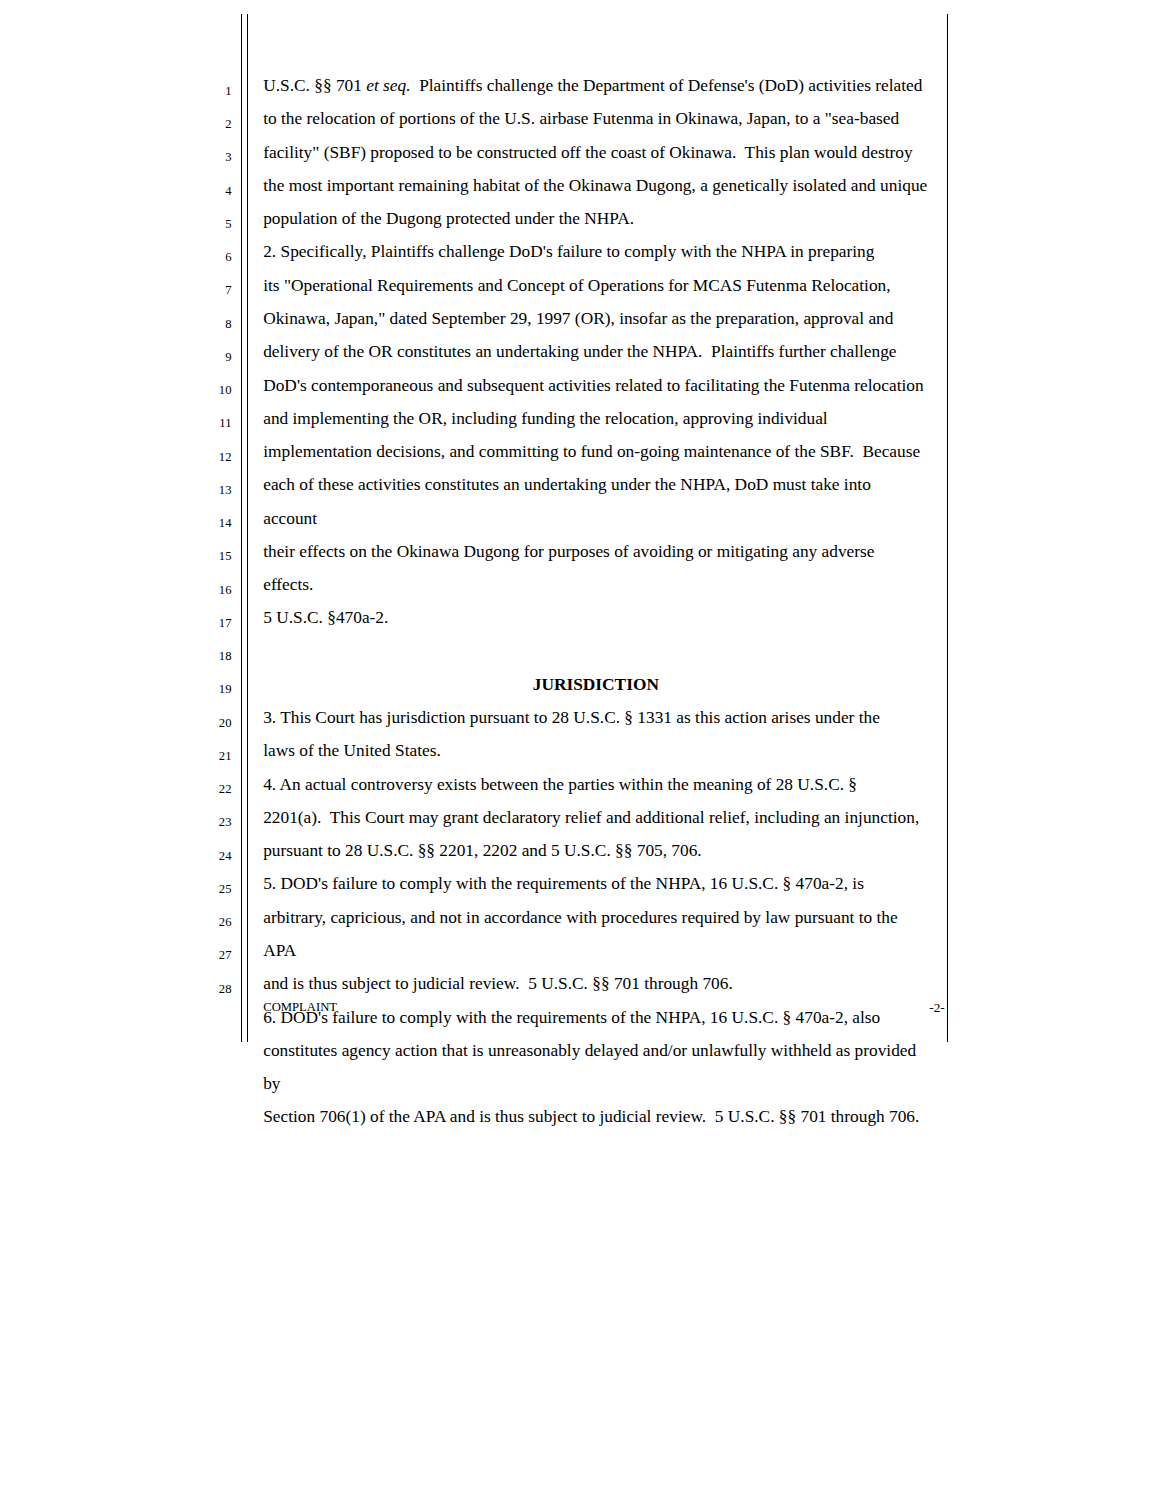1
2
3
4
5
6
7
8
9
10
11
12
13
14
15
16
17
18
19
20
21
22
23
24
25
26
27
28
U.S.C. §§ 701 et seq. Plaintiffs challenge the Department of Defense's (DoD) activities related
to the relocation of portions of the U.S. airbase Futenma in Okinawa, Japan, to a "sea-based
facility" (SBF) proposed to be constructed off the coast of Okinawa. This plan would destroy
the most important remaining habitat of the Okinawa Dugong, a genetically isolated and unique
population of the Dugong protected under the NHPA.
2. Specifically, Plaintiffs challenge DoD's failure to comply with the NHPA in preparing
its "Operational Requirements and Concept of Operations for MCAS Futenma Relocation,
Okinawa, Japan," dated September 29, 1997 (OR), insofar as the preparation, approval and
delivery of the OR constitutes an undertaking under the NHPA. Plaintiffs further challenge
DoD's contemporaneous and subsequent activities related to facilitating the Futenma relocation
and implementing the OR, including funding the relocation, approving individual
implementation decisions, and committing to fund on-going maintenance of the SBF. Because
each of these activities constitutes an undertaking under the NHPA, DoD must take into account
their effects on the Okinawa Dugong for purposes of avoiding or mitigating any adverse effects.
5 U.S.C. §470a-2.
JURISDICTION
3. This Court has jurisdiction pursuant to 28 U.S.C. § 1331 as this action arises under the
laws of the United States.
4. An actual controversy exists between the parties within the meaning of 28 U.S.C. §
2201(a). This Court may grant declaratory relief and additional relief, including an injunction,
pursuant to 28 U.S.C. §§ 2201, 2202 and 5 U.S.C. §§ 705, 706.
5. DOD's failure to comply with the requirements of the NHPA, 16 U.S.C. § 470a-2, is
arbitrary, capricious, and not in accordance with procedures required by law pursuant to the APA
and is thus subject to judicial review. 5 U.S.C. §§ 701 through 706.
6. DOD's failure to comply with the requirements of the NHPA, 16 U.S.C. § 470a-2, also
constitutes agency action that is unreasonably delayed and/or unlawfully withheld as provided by
Section 706(1) of the APA and is thus subject to judicial review. 5 U.S.C. §§ 701 through 706.
COMPLAINT -2-